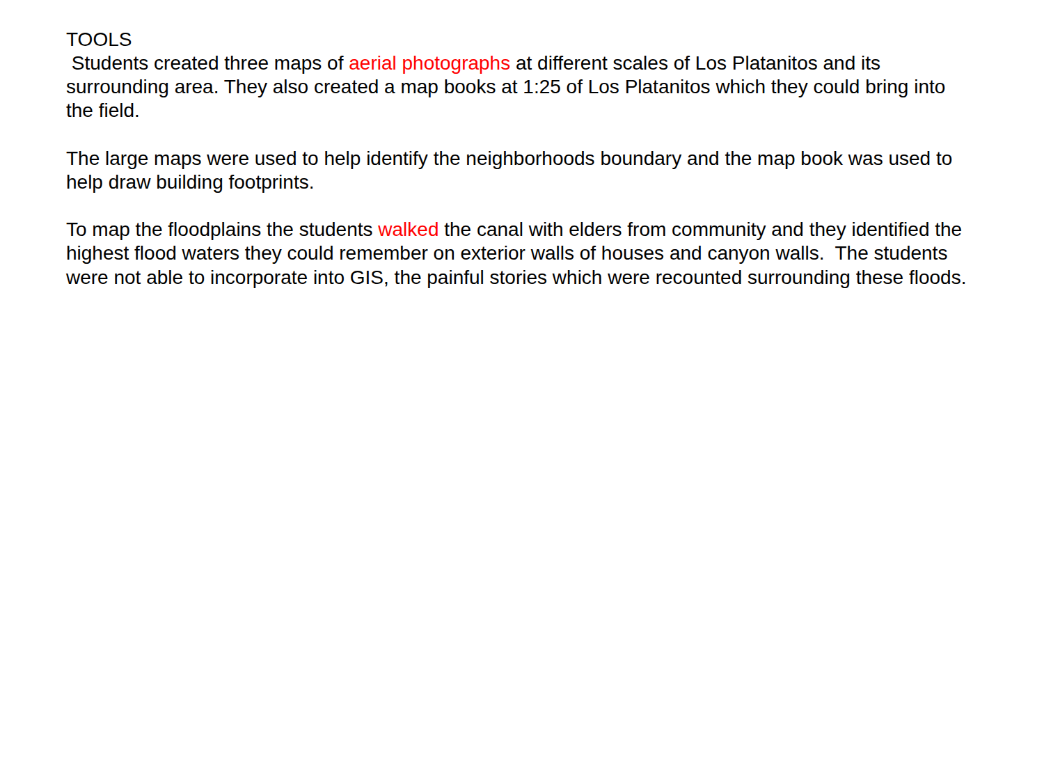TOOLS
Students created three maps of aerial photographs at different scales of Los Platanitos and its surrounding area. They also created a map books at 1:25 of Los Platanitos which they could bring into the field.
The large maps were used to help identify the neighborhoods boundary and the map book was used to help draw building footprints.
To map the floodplains the students walked the canal with elders from community and they identified the highest flood waters they could remember on exterior walls of houses and canyon walls. The students were not able to incorporate into GIS, the painful stories which were recounted surrounding these floods.